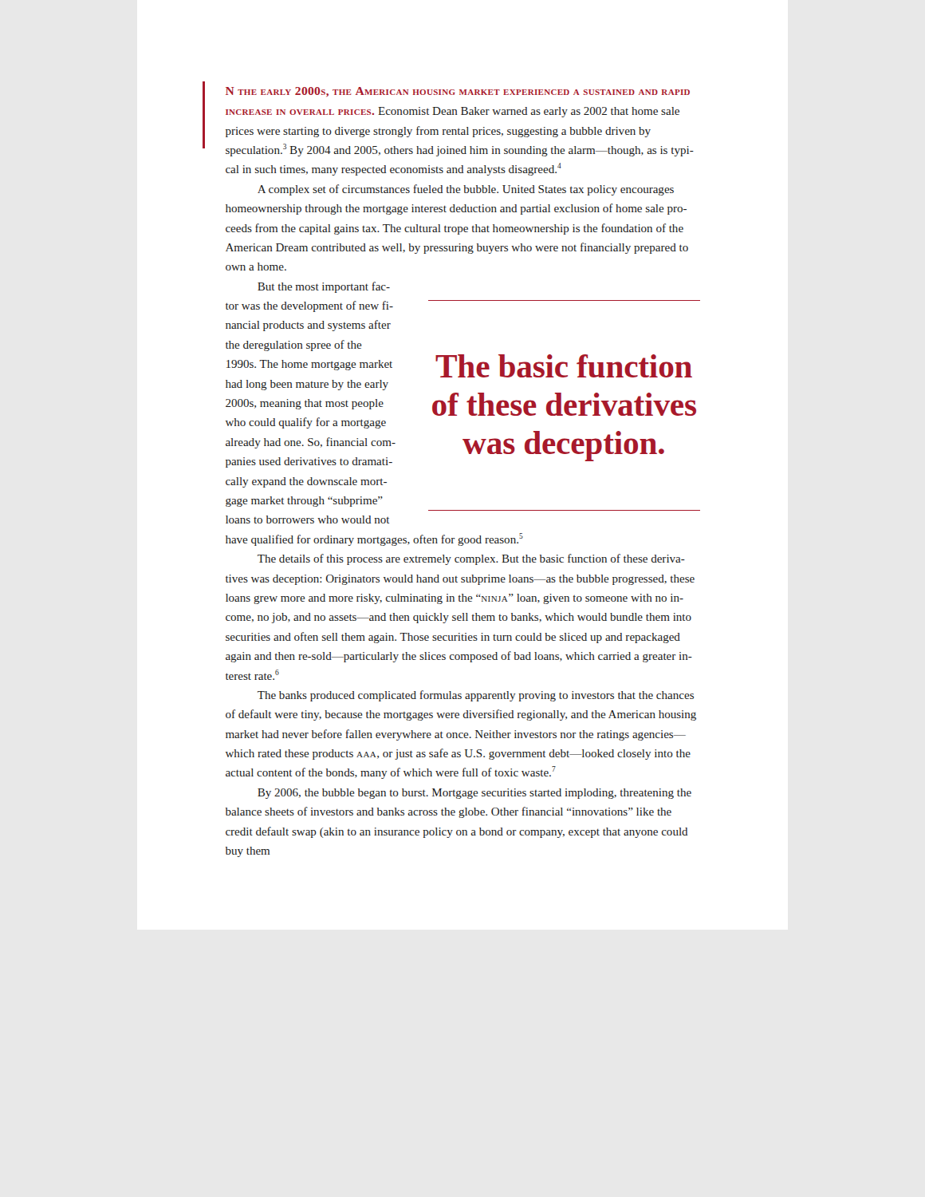N the early 2000s, the American housing market experienced a sustained and rapid increase in overall prices. Economist Dean Baker warned as early as 2002 that home sale prices were starting to diverge strongly from rental prices, suggesting a bubble driven by speculation.3 By 2004 and 2005, others had joined him in sounding the alarm—though, as is typical in such times, many respected economists and analysts disagreed.4
A complex set of circumstances fueled the bubble. United States tax policy encourages homeownership through the mortgage interest deduction and partial exclusion of home sale proceeds from the capital gains tax. The cultural trope that homeownership is the foundation of the American Dream contributed as well, by pressuring buyers who were not financially prepared to own a home.
The basic function of these derivatives was deception.
But the most important factor was the development of new financial products and systems after the deregulation spree of the 1990s. The home mortgage market had long been mature by the early 2000s, meaning that most people who could qualify for a mortgage already had one. So, financial companies used derivatives to dramatically expand the downscale mortgage market through “subprime” loans to borrowers who would not have qualified for ordinary mortgages, often for good reason.5
The details of this process are extremely complex. But the basic function of these derivatives was deception: Originators would hand out subprime loans—as the bubble progressed, these loans grew more and more risky, culminating in the “NINJA” loan, given to someone with no income, no job, and no assets—and then quickly sell them to banks, which would bundle them into securities and often sell them again. Those securities in turn could be sliced up and repackaged again and then re-sold—particularly the slices composed of bad loans, which carried a greater interest rate.6
The banks produced complicated formulas apparently proving to investors that the chances of default were tiny, because the mortgages were diversified regionally, and the American housing market had never before fallen everywhere at once. Neither investors nor the ratings agencies—which rated these products AAA, or just as safe as U.S. government debt—looked closely into the actual content of the bonds, many of which were full of toxic waste.7
By 2006, the bubble began to burst. Mortgage securities started imploding, threatening the balance sheets of investors and banks across the globe. Other financial “innovations” like the credit default swap (akin to an insurance policy on a bond or company, except that anyone could buy them